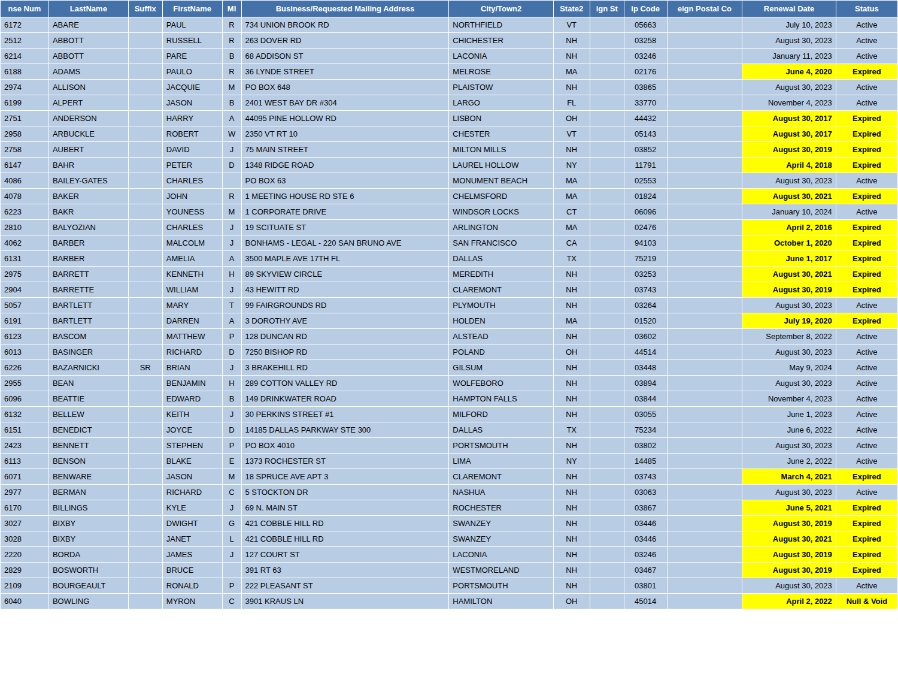| nse Num | LastName | Suffix | FirstName | MI | Business/Requested Mailing Address | City/Town2 | State2 | ign St | ip Code | eign Postal Co | Renewal Date | Status |
| --- | --- | --- | --- | --- | --- | --- | --- | --- | --- | --- | --- | --- |
| 6172 | ABARE | | PAUL | R | 734 UNION BROOK RD | NORTHFIELD | VT | | 05663 | | July 10, 2023 | Active |
| 2512 | ABBOTT | | RUSSELL | R | 263 DOVER RD | CHICHESTER | NH | | 03258 | | August 30, 2023 | Active |
| 6214 | ABBOTT | | PARE | B | 68 ADDISON ST | LACONIA | NH | | 03246 | | January 11, 2023 | Active |
| 6188 | ADAMS | | PAULO | R | 36 LYNDE STREET | MELROSE | MA | | 02176 | | June 4, 2020 | Expired |
| 2974 | ALLISON | | JACQUIE | M | PO BOX 648 | PLAISTOW | NH | | 03865 | | August 30, 2023 | Active |
| 6199 | ALPERT | | JASON | B | 2401 WEST BAY DR #304 | LARGO | FL | | 33770 | | November 4, 2023 | Active |
| 2751 | ANDERSON | | HARRY | A | 44095 PINE HOLLOW RD | LISBON | OH | | 44432 | | August 30, 2017 | Expired |
| 2958 | ARBUCKLE | | ROBERT | W | 2350 VT RT 10 | CHESTER | VT | | 05143 | | August 30, 2017 | Expired |
| 2758 | AUBERT | | DAVID | J | 75 MAIN STREET | MILTON MILLS | NH | | 03852 | | August 30, 2019 | Expired |
| 6147 | BAHR | | PETER | D | 1348 RIDGE ROAD | LAUREL HOLLOW | NY | | 11791 | | April 4, 2018 | Expired |
| 4086 | BAILEY-GATES | | CHARLES | | PO BOX 63 | MONUMENT BEACH | MA | | 02553 | | August 30, 2023 | Active |
| 4078 | BAKER | | JOHN | R | 1 MEETING HOUSE RD STE 6 | CHELMSFORD | MA | | 01824 | | August 30, 2021 | Expired |
| 6223 | BAKR | | YOUNESS | M | 1 CORPORATE DRIVE | WINDSOR LOCKS | CT | | 06096 | | January 10, 2024 | Active |
| 2810 | BALYOZIAN | | CHARLES | J | 19 SCITUATE ST | ARLINGTON | MA | | 02476 | | April 2, 2016 | Expired |
| 4062 | BARBER | | MALCOLM | J | BONHAMS - LEGAL - 220 SAN BRUNO AVE | SAN FRANCISCO | CA | | 94103 | | October 1, 2020 | Expired |
| 6131 | BARBER | | AMELIA | A | 3500 MAPLE AVE 17TH FL | DALLAS | TX | | 75219 | | June 1, 2017 | Expired |
| 2975 | BARRETT | | KENNETH | H | 89 SKYVIEW CIRCLE | MEREDITH | NH | | 03253 | | August 30, 2021 | Expired |
| 2904 | BARRETTE | | WILLIAM | J | 43 HEWITT RD | CLAREMONT | NH | | 03743 | | August 30, 2019 | Expired |
| 5057 | BARTLETT | | MARY | T | 99 FAIRGROUNDS RD | PLYMOUTH | NH | | 03264 | | August 30, 2023 | Active |
| 6191 | BARTLETT | | DARREN | A | 3 DOROTHY AVE | HOLDEN | MA | | 01520 | | July 19, 2020 | Expired |
| 6123 | BASCOM | | MATTHEW | P | 128 DUNCAN RD | ALSTEAD | NH | | 03602 | | September 8, 2022 | Active |
| 6013 | BASINGER | | RICHARD | D | 7250 BISHOP RD | POLAND | OH | | 44514 | | August 30, 2023 | Active |
| 6226 | BAZARNICKI | SR | BRIAN | J | 3 BRAKEHILL RD | GILSUM | NH | | 03448 | | May 9, 2024 | Active |
| 2955 | BEAN | | BENJAMIN | H | 289 COTTON VALLEY RD | WOLFEBORO | NH | | 03894 | | August 30, 2023 | Active |
| 6096 | BEATTIE | | EDWARD | B | 149 DRINKWATER ROAD | HAMPTON FALLS | NH | | 03844 | | November 4, 2023 | Active |
| 6132 | BELLEW | | KEITH | J | 30 PERKINS STREET #1 | MILFORD | NH | | 03055 | | June 1, 2023 | Active |
| 6151 | BENEDICT | | JOYCE | D | 14185 DALLAS PARKWAY STE 300 | DALLAS | TX | | 75234 | | June 6, 2022 | Active |
| 2423 | BENNETT | | STEPHEN | P | PO BOX 4010 | PORTSMOUTH | NH | | 03802 | | August 30, 2023 | Active |
| 6113 | BENSON | | BLAKE | E | 1373 ROCHESTER ST | LIMA | NY | | 14485 | | June 2, 2022 | Active |
| 6071 | BENWARE | | JASON | M | 18 SPRUCE AVE APT 3 | CLAREMONT | NH | | 03743 | | March 4, 2021 | Expired |
| 2977 | BERMAN | | RICHARD | C | 5 STOCKTON DR | NASHUA | NH | | 03063 | | August 30, 2023 | Active |
| 6170 | BILLINGS | | KYLE | J | 69 N. MAIN ST | ROCHESTER | NH | | 03867 | | June 5, 2021 | Expired |
| 3027 | BIXBY | | DWIGHT | G | 421 COBBLE HILL RD | SWANZEY | NH | | 03446 | | August 30, 2019 | Expired |
| 3028 | BIXBY | | JANET | L | 421 COBBLE HILL RD | SWANZEY | NH | | 03446 | | August 30, 2021 | Expired |
| 2220 | BORDA | | JAMES | J | 127 COURT ST | LACONIA | NH | | 03246 | | August 30, 2019 | Expired |
| 2829 | BOSWORTH | | BRUCE | | 391 RT 63 | WESTMORELAND | NH | | 03467 | | August 30, 2019 | Expired |
| 2109 | BOURGEAULT | | RONALD | P | 222 PLEASANT ST | PORTSMOUTH | NH | | 03801 | | August 30, 2023 | Active |
| 6040 | BOWLING | | MYRON | C | 3901 KRAUS LN | HAMILTON | OH | | 45014 | | April 2, 2022 | Null & Void |